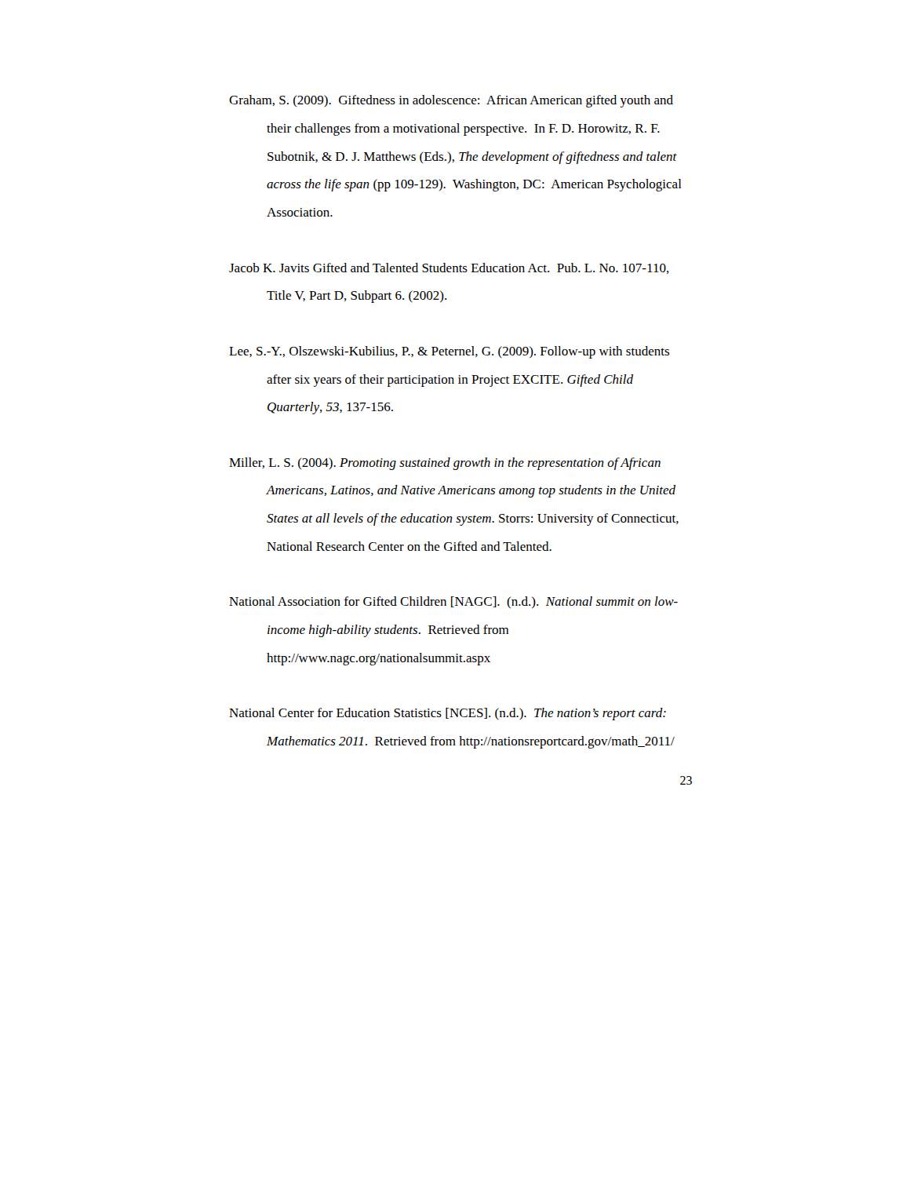Graham, S. (2009). Giftedness in adolescence: African American gifted youth and their challenges from a motivational perspective. In F. D. Horowitz, R. F. Subotnik, & D. J. Matthews (Eds.), The development of giftedness and talent across the life span (pp 109-129). Washington, DC: American Psychological Association.
Jacob K. Javits Gifted and Talented Students Education Act. Pub. L. No. 107-110, Title V, Part D, Subpart 6. (2002).
Lee, S.-Y., Olszewski-Kubilius, P., & Peternel, G. (2009). Follow-up with students after six years of their participation in Project EXCITE. Gifted Child Quarterly, 53, 137-156.
Miller, L. S. (2004). Promoting sustained growth in the representation of African Americans, Latinos, and Native Americans among top students in the United States at all levels of the education system. Storrs: University of Connecticut, National Research Center on the Gifted and Talented.
National Association for Gifted Children [NAGC]. (n.d.). National summit on low-income high-ability students. Retrieved from http://www.nagc.org/nationalsummit.aspx
National Center for Education Statistics [NCES]. (n.d.). The nation’s report card: Mathematics 2011. Retrieved from http://nationsreportcard.gov/math_2011/
23